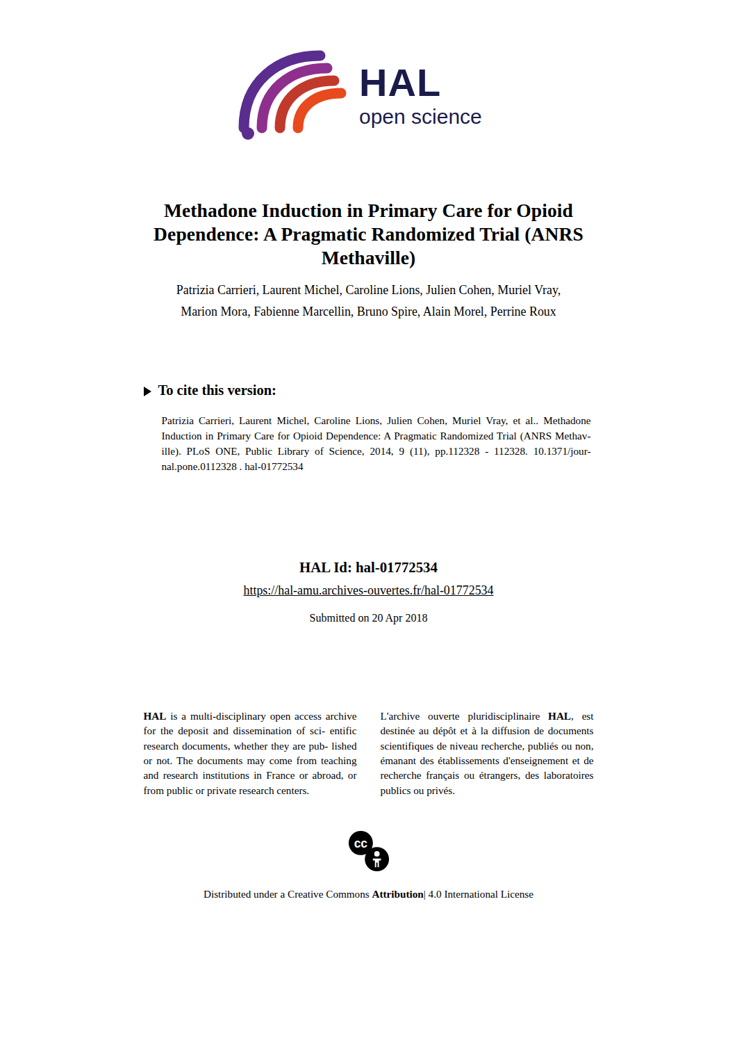HAL open science
Methadone Induction in Primary Care for Opioid
Dependence: A Pragmatic Randomized Trial (ANRS
Methaville)
Patrizia Carrieri, Laurent Michel, Caroline Lions, Julien Cohen, Muriel Vray,
Marion Mora, Fabienne Marcellin, Bruno Spire, Alain Morel, Perrine Roux
To cite this version:
Patrizia Carrieri, Laurent Michel, Caroline Lions, Julien Cohen, Muriel Vray, et al.. Methadone Induction in Primary Care for Opioid Dependence: A Pragmatic Randomized Trial (ANRS Methav- ille). PLoS ONE, Public Library of Science, 2014, 9 (11), pp.112328 - 112328. ​10.1371/jour- nal.pone.0112328 . ​hal-01772534
HAL Id: hal-01772534
https://hal-amu.archives-ouvertes.fr/hal-01772534
Submitted on 20 Apr 2018
HAL is a multi-disciplinary open access archive for the deposit and dissemination of sci- entific research documents, whether they are pub- lished or not. The documents may come from teaching and research institutions in France or abroad, or from public or private research centers.
L'archive ouverte pluridisciplinaire HAL, est destinée au dépôt et à la diffusion de documents scientifiques de niveau recherche, publiés ou non, émanant des établissements d'enseignement et de recherche français ou étrangers, des laboratoires publics ou privés.
cc
Distributed under a Creative Commons Attribution| 4.0 International License